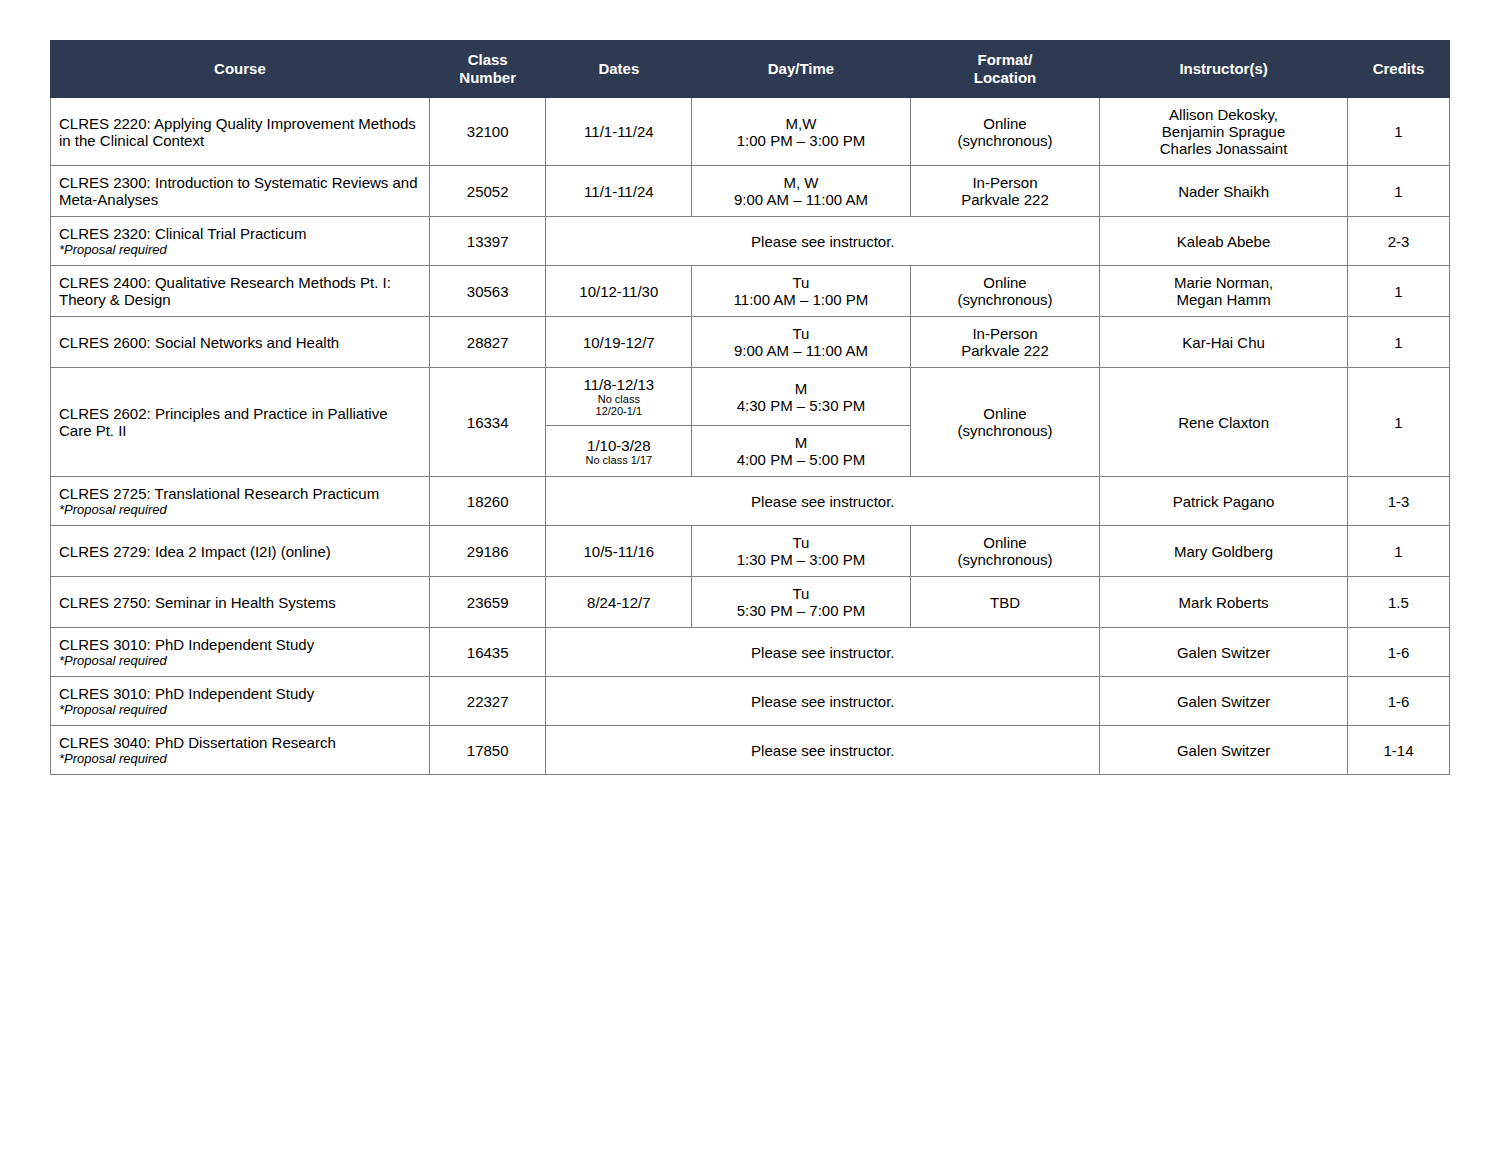| Course | Class Number | Dates | Day/Time | Format/ Location | Instructor(s) | Credits |
| --- | --- | --- | --- | --- | --- | --- |
| CLRES 2220: Applying Quality Improvement Methods in the Clinical Context | 32100 | 11/1-11/24 | M,W 1:00 PM – 3:00 PM | Online (synchronous) | Allison Dekosky, Benjamin Sprague Charles Jonassaint | 1 |
| CLRES 2300: Introduction to Systematic Reviews and Meta-Analyses | 25052 | 11/1-11/24 | M, W 9:00 AM – 11:00 AM | In-Person Parkvale 222 | Nader Shaikh | 1 |
| CLRES 2320: Clinical Trial Practicum *Proposal required | 13397 | Please see instructor. | Kaleab Abebe | 2-3 |
| CLRES 2400: Qualitative Research Methods Pt. I: Theory & Design | 30563 | 10/12-11/30 | Tu 11:00 AM – 1:00 PM | Online (synchronous) | Marie Norman, Megan Hamm | 1 |
| CLRES 2600: Social Networks and Health | 28827 | 10/19-12/7 | Tu 9:00 AM – 11:00 AM | In-Person Parkvale 222 | Kar-Hai Chu | 1 |
| CLRES 2602: Principles and Practice in Palliative Care Pt. II | 16334 | 11/8-12/13 No class 12/20-1/1 | M 4:30 PM – 5:30 PM | Online (synchronous) | Rene Claxton | 1 |
| 1/10-3/28 No class 1/17 | M 4:00 PM – 5:00 PM |
| CLRES 2725: Translational Research Practicum *Proposal required | 18260 | Please see instructor. | Patrick Pagano | 1-3 |
| CLRES 2729: Idea 2 Impact (I2I) (online) | 29186 | 10/5-11/16 | Tu 1:30 PM – 3:00 PM | Online (synchronous) | Mary Goldberg | 1 |
| CLRES 2750: Seminar in Health Systems | 23659 | 8/24-12/7 | Tu 5:30 PM – 7:00 PM | TBD | Mark Roberts | 1.5 |
| CLRES 3010: PhD Independent Study *Proposal required | 16435 | Please see instructor. | Galen Switzer | 1-6 |
| CLRES 3010: PhD Independent Study *Proposal required | 22327 | Please see instructor. | Galen Switzer | 1-6 |
| CLRES 3040: PhD Dissertation Research *Proposal required | 17850 | Please see instructor. | Galen Switzer | 1-14 |